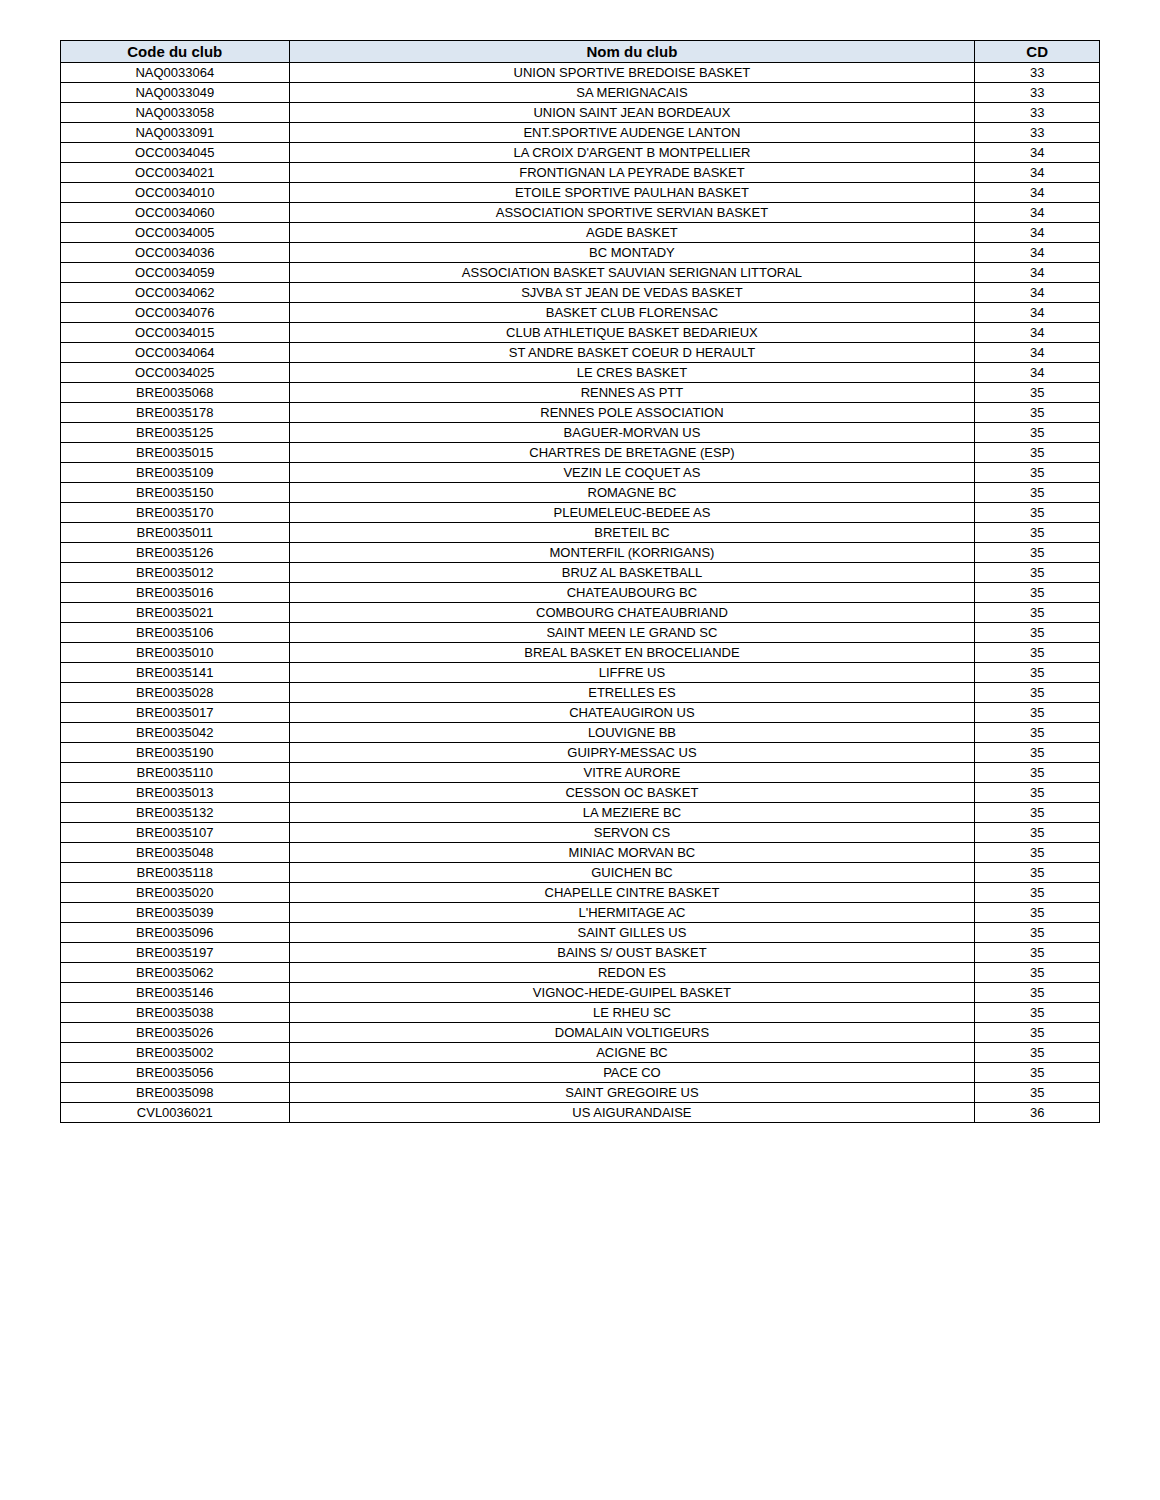Liste des clubs par code, nom et comité départemental
| Code du club | Nom du club | CD |
| --- | --- | --- |
| NAQ0033064 | UNION SPORTIVE BREDOISE BASKET | 33 |
| NAQ0033049 | SA MERIGNACAIS | 33 |
| NAQ0033058 | UNION SAINT JEAN BORDEAUX | 33 |
| NAQ0033091 | ENT.SPORTIVE AUDENGE LANTON | 33 |
| OCC0034045 | LA CROIX D'ARGENT B MONTPELLIER | 34 |
| OCC0034021 | FRONTIGNAN LA PEYRADE BASKET | 34 |
| OCC0034010 | ETOILE SPORTIVE PAULHAN BASKET | 34 |
| OCC0034060 | ASSOCIATION SPORTIVE SERVIAN BASKET | 34 |
| OCC0034005 | AGDE BASKET | 34 |
| OCC0034036 | BC MONTADY | 34 |
| OCC0034059 | ASSOCIATION BASKET SAUVIAN SERIGNAN LITTORAL | 34 |
| OCC0034062 | SJVBA ST JEAN DE VEDAS BASKET | 34 |
| OCC0034076 | BASKET CLUB FLORENSAC | 34 |
| OCC0034015 | CLUB ATHLETIQUE BASKET BEDARIEUX | 34 |
| OCC0034064 | ST ANDRE BASKET COEUR D HERAULT | 34 |
| OCC0034025 | LE CRES BASKET | 34 |
| BRE0035068 | RENNES AS PTT | 35 |
| BRE0035178 | RENNES POLE ASSOCIATION | 35 |
| BRE0035125 | BAGUER-MORVAN US | 35 |
| BRE0035015 | CHARTRES DE BRETAGNE (ESP) | 35 |
| BRE0035109 | VEZIN LE COQUET AS | 35 |
| BRE0035150 | ROMAGNE BC | 35 |
| BRE0035170 | PLEUMELEUC-BEDEE AS | 35 |
| BRE0035011 | BRETEIL BC | 35 |
| BRE0035126 | MONTERFIL (KORRIGANS) | 35 |
| BRE0035012 | BRUZ AL BASKETBALL | 35 |
| BRE0035016 | CHATEAUBOURG BC | 35 |
| BRE0035021 | COMBOURG CHATEAUBRIAND | 35 |
| BRE0035106 | SAINT MEEN LE GRAND SC | 35 |
| BRE0035010 | BREAL BASKET EN BROCELIANDE | 35 |
| BRE0035141 | LIFFRE US | 35 |
| BRE0035028 | ETRELLES ES | 35 |
| BRE0035017 | CHATEAUGIRON US | 35 |
| BRE0035042 | LOUVIGNE BB | 35 |
| BRE0035190 | GUIPRY-MESSAC US | 35 |
| BRE0035110 | VITRE AURORE | 35 |
| BRE0035013 | CESSON OC BASKET | 35 |
| BRE0035132 | LA MEZIERE BC | 35 |
| BRE0035107 | SERVON CS | 35 |
| BRE0035048 | MINIAC MORVAN BC | 35 |
| BRE0035118 | GUICHEN BC | 35 |
| BRE0035020 | CHAPELLE CINTRE BASKET | 35 |
| BRE0035039 | L'HERMITAGE AC | 35 |
| BRE0035096 | SAINT GILLES US | 35 |
| BRE0035197 | BAINS S/ OUST BASKET | 35 |
| BRE0035062 | REDON ES | 35 |
| BRE0035146 | VIGNOC-HEDE-GUIPEL BASKET | 35 |
| BRE0035038 | LE RHEU SC | 35 |
| BRE0035026 | DOMALAIN VOLTIGEURS | 35 |
| BRE0035002 | ACIGNE BC | 35 |
| BRE0035056 | PACE CO | 35 |
| BRE0035098 | SAINT GREGOIRE US | 35 |
| CVL0036021 | US AIGURANDAISE | 36 |